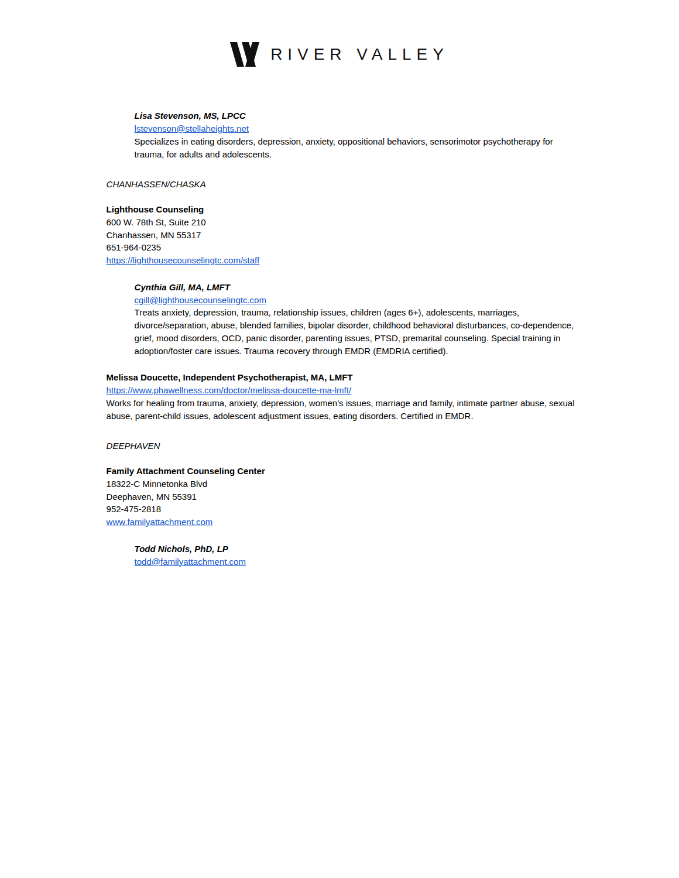RIVER VALLEY
Lisa Stevenson, MS, LPCC
lstevenson@stellaheights.net
Specializes in eating disorders, depression, anxiety, oppositional behaviors, sensorimotor psychotherapy for trauma, for adults and adolescents.
CHANHASSEN/CHASKA
Lighthouse Counseling
600 W. 78th St, Suite 210
Chanhassen, MN 55317
651-964-0235
https://lighthousecounselingtc.com/staff
Cynthia Gill, MA, LMFT
cgill@lighthousecounselingtc.com
Treats anxiety, depression, trauma, relationship issues, children (ages 6+), adolescents, marriages, divorce/separation, abuse, blended families, bipolar disorder, childhood behavioral disturbances, co-dependence, grief, mood disorders, OCD, panic disorder, parenting issues, PTSD, premarital counseling. Special training in adoption/foster care issues. Trauma recovery through EMDR (EMDRIA certified).
Melissa Doucette, Independent Psychotherapist, MA, LMFT
https://www.phawellness.com/doctor/melissa-doucette-ma-lmft/
Works for healing from trauma, anxiety, depression, women's issues, marriage and family, intimate partner abuse, sexual abuse, parent-child issues, adolescent adjustment issues, eating disorders. Certified in EMDR.
DEEPHAVEN
Family Attachment Counseling Center
18322-C Minnetonka Blvd
Deephaven, MN 55391
952-475-2818
www.familyattachment.com
Todd Nichols, PhD, LP
todd@familyattachment.com